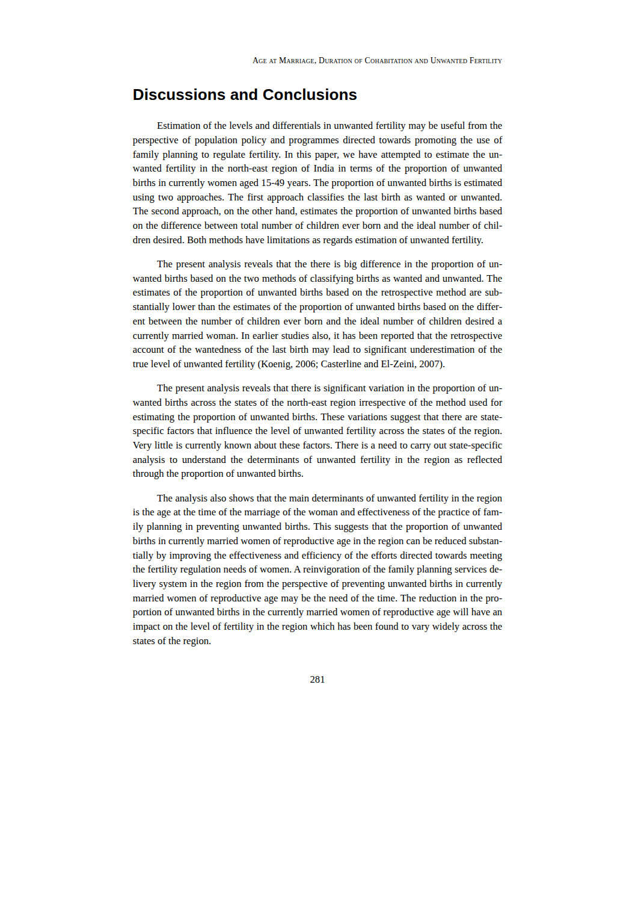Age at Marriage, Duration of Cohabitation and Unwanted Fertility
Discussions and Conclusions
Estimation of the levels and differentials in unwanted fertility may be useful from the perspective of population policy and programmes directed towards promoting the use of family planning to regulate fertility. In this paper, we have attempted to estimate the unwanted fertility in the north-east region of India in terms of the proportion of unwanted births in currently women aged 15-49 years. The proportion of unwanted births is estimated using two approaches. The first approach classifies the last birth as wanted or unwanted. The second approach, on the other hand, estimates the proportion of unwanted births based on the difference between total number of children ever born and the ideal number of children desired. Both methods have limitations as regards estimation of unwanted fertility.
The present analysis reveals that the there is big difference in the proportion of unwanted births based on the two methods of classifying births as wanted and unwanted. The estimates of the proportion of unwanted births based on the retrospective method are substantially lower than the estimates of the proportion of unwanted births based on the different between the number of children ever born and the ideal number of children desired a currently married woman. In earlier studies also, it has been reported that the retrospective account of the wantedness of the last birth may lead to significant underestimation of the true level of unwanted fertility (Koenig, 2006; Casterline and El-Zeini, 2007).
The present analysis reveals that there is significant variation in the proportion of unwanted births across the states of the north-east region irrespective of the method used for estimating the proportion of unwanted births. These variations suggest that there are state-specific factors that influence the level of unwanted fertility across the states of the region. Very little is currently known about these factors. There is a need to carry out state-specific analysis to understand the determinants of unwanted fertility in the region as reflected through the proportion of unwanted births.
The analysis also shows that the main determinants of unwanted fertility in the region is the age at the time of the marriage of the woman and effectiveness of the practice of family planning in preventing unwanted births. This suggests that the proportion of unwanted births in currently married women of reproductive age in the region can be reduced substantially by improving the effectiveness and efficiency of the efforts directed towards meeting the fertility regulation needs of women. A reinvigoration of the family planning services delivery system in the region from the perspective of preventing unwanted births in currently married women of reproductive age may be the need of the time. The reduction in the proportion of unwanted births in the currently married women of reproductive age will have an impact on the level of fertility in the region which has been found to vary widely across the states of the region.
281